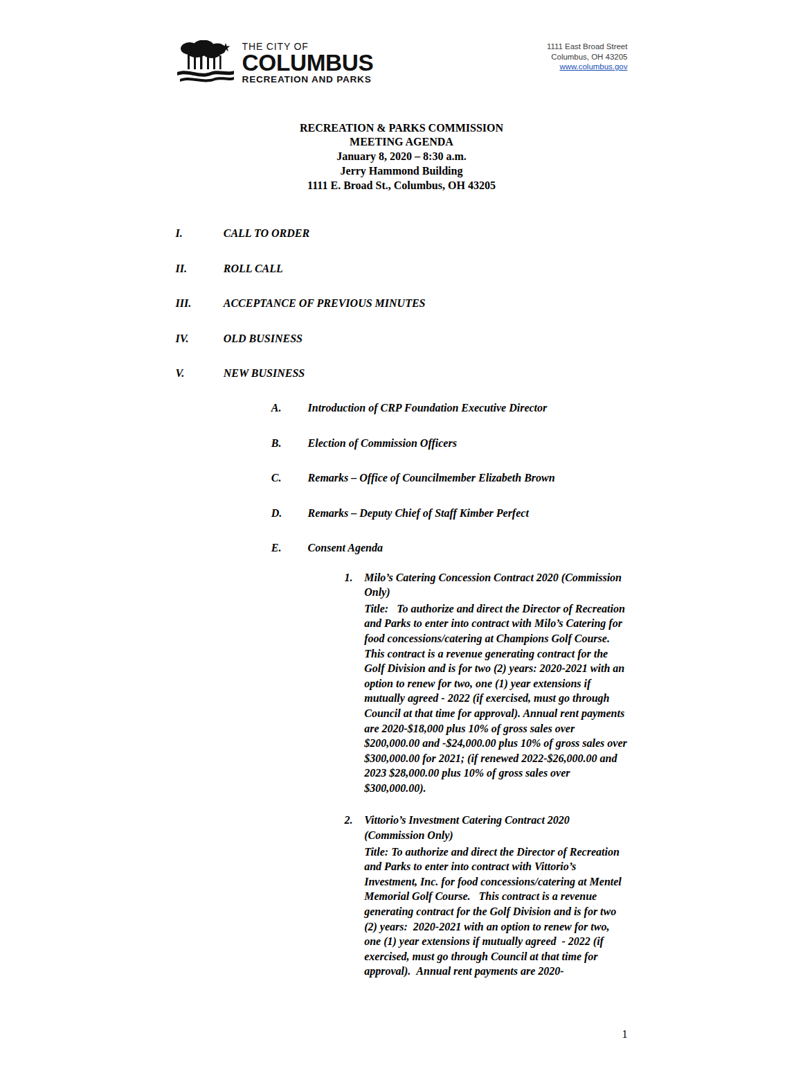THE CITY OF
COLUMBUS
RECREATION AND PARKS
1111 East Broad Street
Columbus, OH 43205
www.columbus.gov
RECREATION & PARKS COMMISSION
MEETING AGENDA
January 8, 2020 – 8:30 a.m.
Jerry Hammond Building
1111 E. Broad St., Columbus, OH 43205
I.
CALL TO ORDER
II.
ROLL CALL
III.
ACCEPTANCE OF PREVIOUS MINUTES
IV.
OLD BUSINESS
V.
NEW BUSINESS
A.
Introduction of CRP Foundation Executive Director
B.
Election of Commission Officers
C.
Remarks – Office of Councilmember Elizabeth Brown
D.
Remarks – Deputy Chief of Staff Kimber Perfect
E.
Consent Agenda
1.
Milo’s Catering Concession Contract 2020 (Commission Only)
Title: To authorize and direct the Director of Recreation and Parks to enter into contract with Milo’s Catering for food concessions/catering at Champions Golf Course. This contract is a revenue generating contract for the Golf Division and is for two (2) years: 2020-2021 with an option to renew for two, one (1) year extensions if mutually agreed - 2022 (if exercised, must go through Council at that time for approval). Annual rent payments are 2020-$18,000 plus 10% of gross sales over $200,000.00 and -$24,000.00 plus 10% of gross sales over $300,000.00 for 2021; (if renewed 2022-$26,000.00 and 2023 $28,000.00 plus 10% of gross sales over $300,000.00).
2.
Vittorio’s Investment Catering Contract 2020 (Commission Only)
Title: To authorize and direct the Director of Recreation and Parks to enter into contract with Vittorio’s Investment, Inc. for food concessions/catering at Mentel Memorial Golf Course. This contract is a revenue generating contract for the Golf Division and is for two (2) years: 2020-2021 with an option to renew for two, one (1) year extensions if mutually agreed - 2022 (if exercised, must go through Council at that time for approval). Annual rent payments are 2020-
1